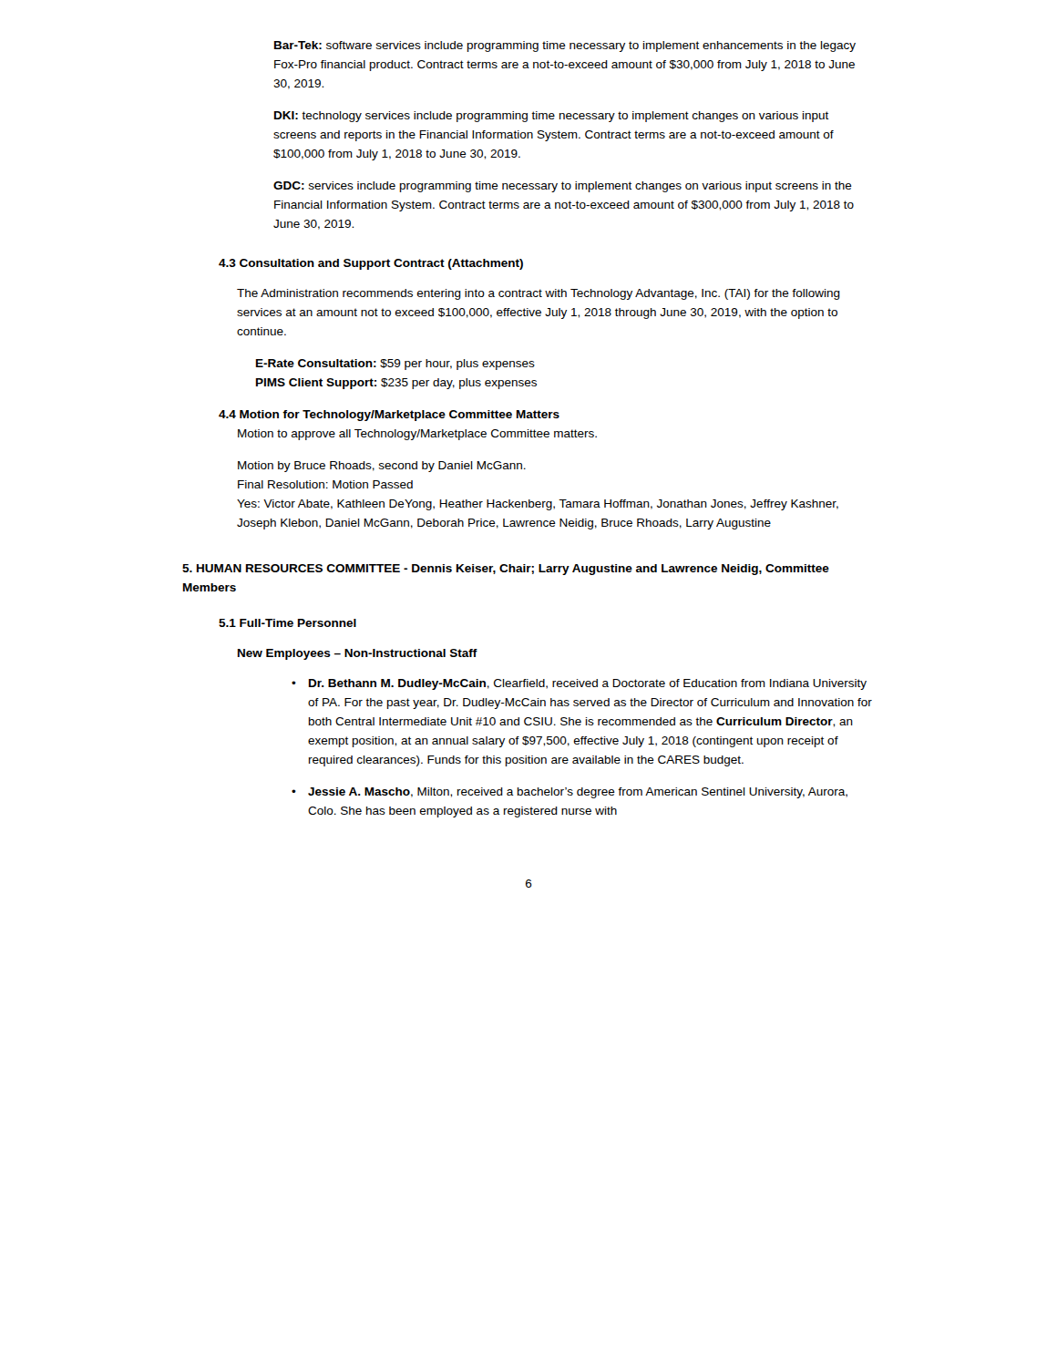Bar-Tek: software services include programming time necessary to implement enhancements in the legacy Fox-Pro financial product. Contract terms are a not-to-exceed amount of $30,000 from July 1, 2018 to June 30, 2019.
DKI: technology services include programming time necessary to implement changes on various input screens and reports in the Financial Information System. Contract terms are a not-to-exceed amount of $100,000 from July 1, 2018 to June 30, 2019.
GDC: services include programming time necessary to implement changes on various input screens in the Financial Information System. Contract terms are a not-to-exceed amount of $300,000 from July 1, 2018 to June 30, 2019.
4.3 Consultation and Support Contract (Attachment)
The Administration recommends entering into a contract with Technology Advantage, Inc. (TAI) for the following services at an amount not to exceed $100,000, effective July 1, 2018 through June 30, 2019, with the option to continue.
E-Rate Consultation: $59 per hour, plus expenses
PIMS Client Support: $235 per day, plus expenses
4.4 Motion for Technology/Marketplace Committee Matters
Motion to approve all Technology/Marketplace Committee matters.
Motion by Bruce Rhoads, second by Daniel McGann.
Final Resolution: Motion Passed
Yes: Victor Abate, Kathleen DeYong, Heather Hackenberg, Tamara Hoffman, Jonathan Jones, Jeffrey Kashner, Joseph Klebon, Daniel McGann, Deborah Price, Lawrence Neidig, Bruce Rhoads, Larry Augustine
5. HUMAN RESOURCES COMMITTEE - Dennis Keiser, Chair; Larry Augustine and Lawrence Neidig, Committee Members
5.1 Full-Time Personnel
New Employees – Non-Instructional Staff
Dr. Bethann M. Dudley-McCain, Clearfield, received a Doctorate of Education from Indiana University of PA. For the past year, Dr. Dudley-McCain has served as the Director of Curriculum and Innovation for both Central Intermediate Unit #10 and CSIU. She is recommended as the Curriculum Director, an exempt position, at an annual salary of $97,500, effective July 1, 2018 (contingent upon receipt of required clearances). Funds for this position are available in the CARES budget.
Jessie A. Mascho, Milton, received a bachelor’s degree from American Sentinel University, Aurora, Colo. She has been employed as a registered nurse with
6